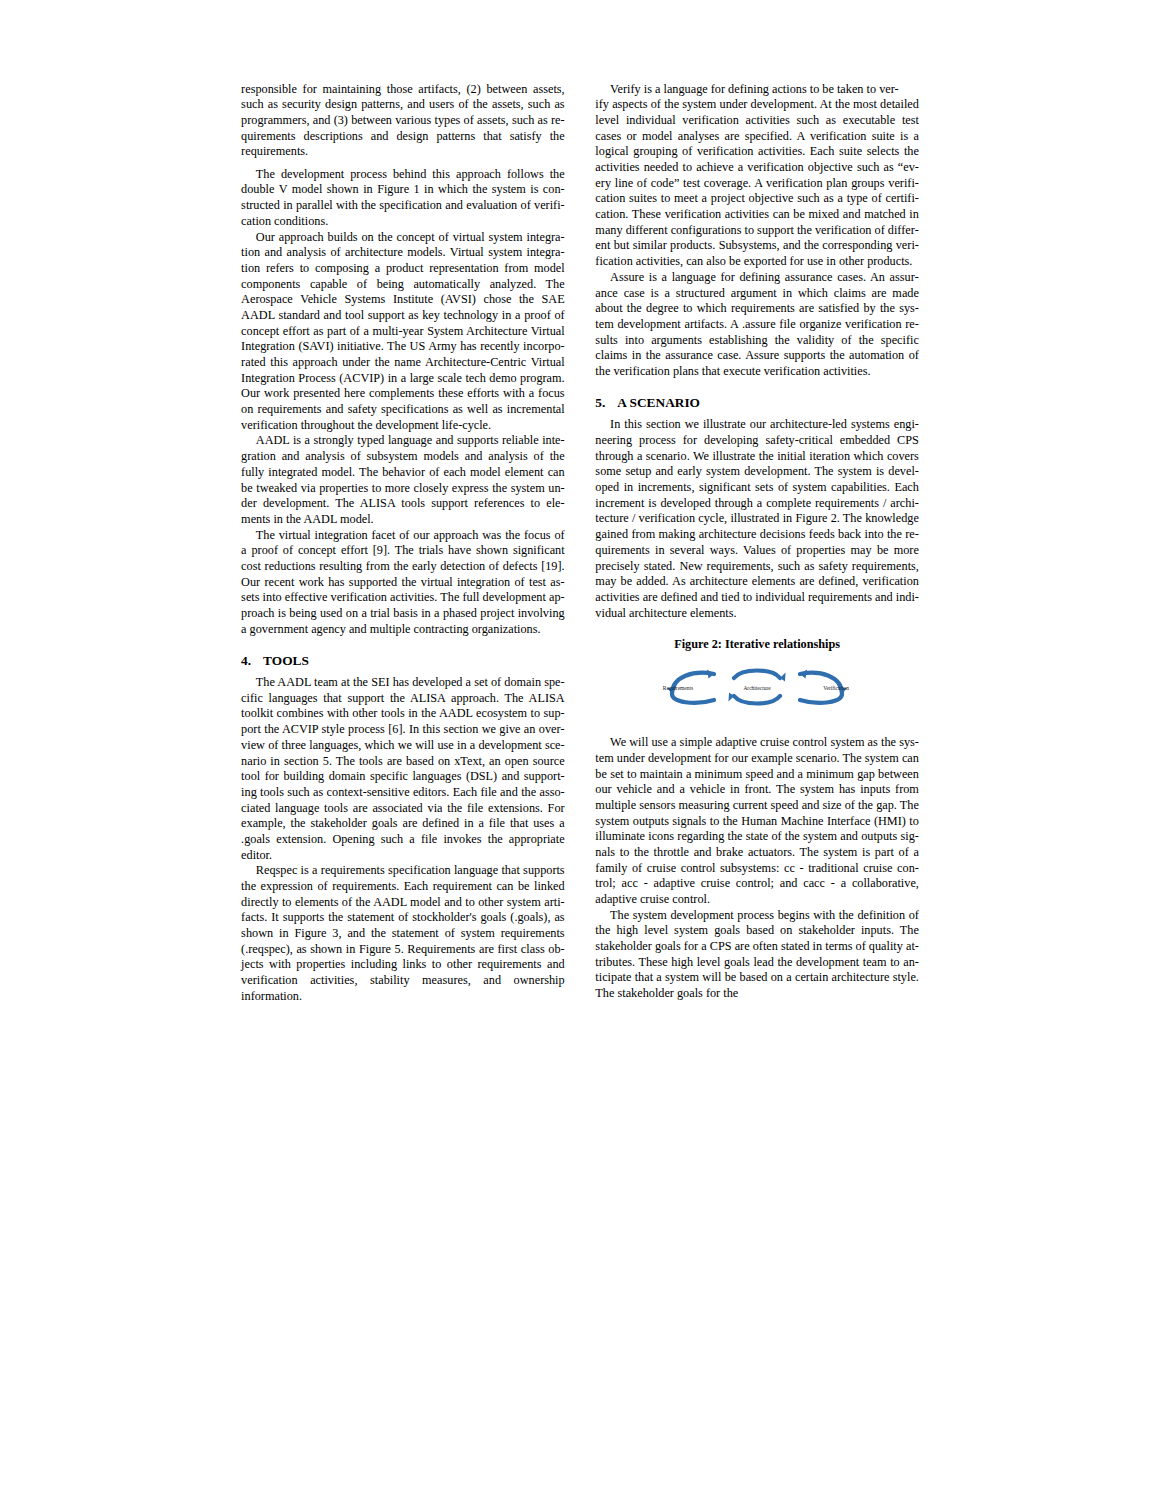responsible for maintaining those artifacts, (2) between assets, such as security design patterns, and users of the assets, such as programmers, and (3) between various types of assets, such as requirements descriptions and design patterns that satisfy the requirements.
The development process behind this approach follows the double V model shown in Figure 1 in which the system is constructed in parallel with the specification and evaluation of verification conditions.
Our approach builds on the concept of virtual system integration and analysis of architecture models. Virtual system integration refers to composing a product representation from model components capable of being automatically analyzed. The Aerospace Vehicle Systems Institute (AVSI) chose the SAE AADL standard and tool support as key technology in a proof of concept effort as part of a multi-year System Architecture Virtual Integration (SAVI) initiative. The US Army has recently incorporated this approach under the name Architecture-Centric Virtual Integration Process (ACVIP) in a large scale tech demo program. Our work presented here complements these efforts with a focus on requirements and safety specifications as well as incremental verification throughout the development life-cycle.
AADL is a strongly typed language and supports reliable integration and analysis of subsystem models and analysis of the fully integrated model. The behavior of each model element can be tweaked via properties to more closely express the system under development. The ALISA tools support references to elements in the AADL model.
The virtual integration facet of our approach was the focus of a proof of concept effort [9]. The trials have shown significant cost reductions resulting from the early detection of defects [19]. Our recent work has supported the virtual integration of test assets into effective verification activities. The full development approach is being used on a trial basis in a phased project involving a government agency and multiple contracting organizations.
4. TOOLS
The AADL team at the SEI has developed a set of domain specific languages that support the ALISA approach. The ALISA toolkit combines with other tools in the AADL ecosystem to support the ACVIP style process [6]. In this section we give an overview of three languages, which we will use in a development scenario in section 5. The tools are based on xText, an open source tool for building domain specific languages (DSL) and supporting tools such as context-sensitive editors. Each file and the associated language tools are associated via the file extensions. For example, the stakeholder goals are defined in a file that uses a .goals extension. Opening such a file invokes the appropriate editor.
Reqspec is a requirements specification language that supports the expression of requirements. Each requirement can be linked directly to elements of the AADL model and to other system artifacts. It supports the statement of stockholder's goals (.goals), as shown in Figure 3, and the statement of system requirements (.reqspec), as shown in Figure 5. Requirements are first class objects with properties including links to other requirements and verification activities, stability measures, and ownership information.
Verify is a language for defining actions to be taken to ver-
ify aspects of the system under development. At the most detailed level individual verification activities such as executable test cases or model analyses are specified. A verification suite is a logical grouping of verification activities. Each suite selects the activities needed to achieve a verification objective such as “every line of code” test coverage. A verification plan groups verification suites to meet a project objective such as a type of certification. These verification activities can be mixed and matched in many different configurations to support the verification of different but similar products. Subsystems, and the corresponding verification activities, can also be exported for use in other products.
Assure is a language for defining assurance cases. An assurance case is a structured argument in which claims are made about the degree to which requirements are satisfied by the system development artifacts. A .assure file organize verification results into arguments establishing the validity of the specific claims in the assurance case. Assure supports the automation of the verification plans that execute verification activities.
5. A SCENARIO
In this section we illustrate our architecture-led systems engineering process for developing safety-critical embedded CPS through a scenario. We illustrate the initial iteration which covers some setup and early system development. The system is developed in increments, significant sets of system capabilities. Each increment is developed through a complete requirements / architecture / verification cycle, illustrated in Figure 2. The knowledge gained from making architecture decisions feeds back into the requirements in several ways. Values of properties may be more precisely stated. New requirements, such as safety requirements, may be added. As architecture elements are defined, verification activities are defined and tied to individual requirements and individual architecture elements.
Figure 2: Iterative relationships
Requirements Architecture Verification
We will use a simple adaptive cruise control system as the system under development for our example scenario. The system can be set to maintain a minimum speed and a minimum gap between our vehicle and a vehicle in front. The system has inputs from multiple sensors measuring current speed and size of the gap. The system outputs signals to the Human Machine Interface (HMI) to illuminate icons regarding the state of the system and outputs signals to the throttle and brake actuators. The system is part of a family of cruise control subsystems: cc - traditional cruise control; acc - adaptive cruise control; and cacc - a collaborative, adaptive cruise control.
The system development process begins with the definition of the high level system goals based on stakeholder inputs. The stakeholder goals for a CPS are often stated in terms of quality attributes. These high level goals lead the development team to anticipate that a system will be based on a certain architecture style. The stakeholder goals for the